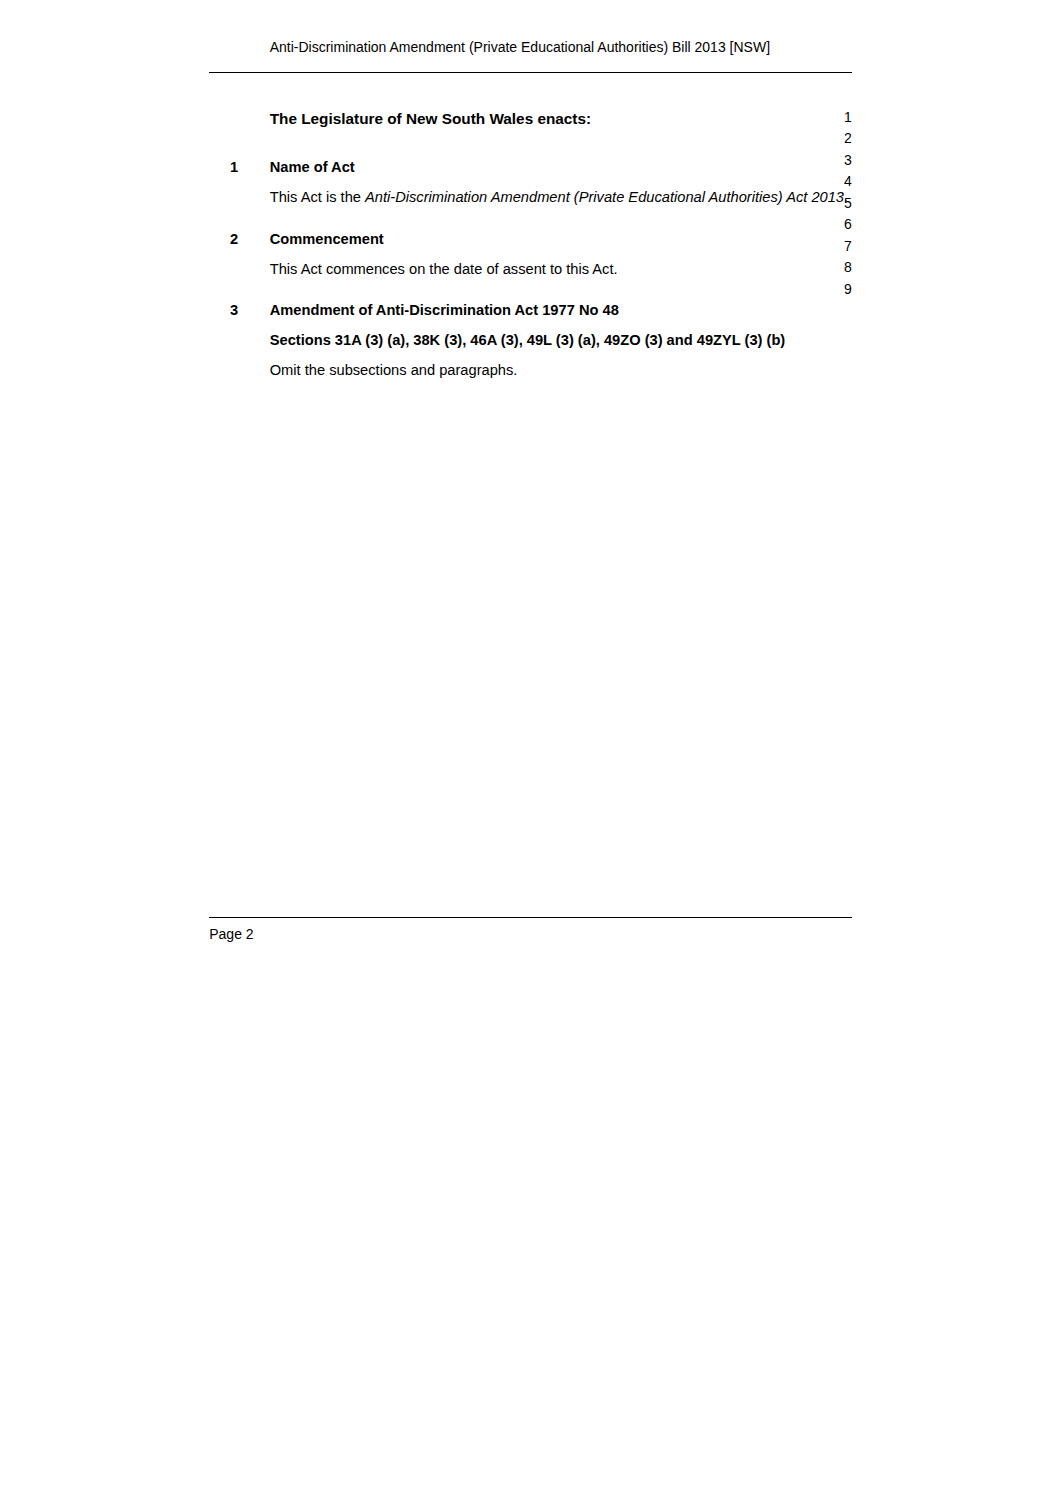Anti-Discrimination Amendment (Private Educational Authorities) Bill 2013 [NSW]
1
2
3
4
5
6
7
8
9
The Legislature of New South Wales enacts:
1
Name of Act
This Act is the Anti-Discrimination Amendment (Private Educational Authorities) Act 2013.
2
Commencement
This Act commences on the date of assent to this Act.
3
Amendment of Anti-Discrimination Act 1977 No 48
Sections 31A (3) (a), 38K (3), 46A (3), 49L (3) (a), 49ZO (3) and 49ZYL (3) (b)
Omit the subsections and paragraphs.
Page 2